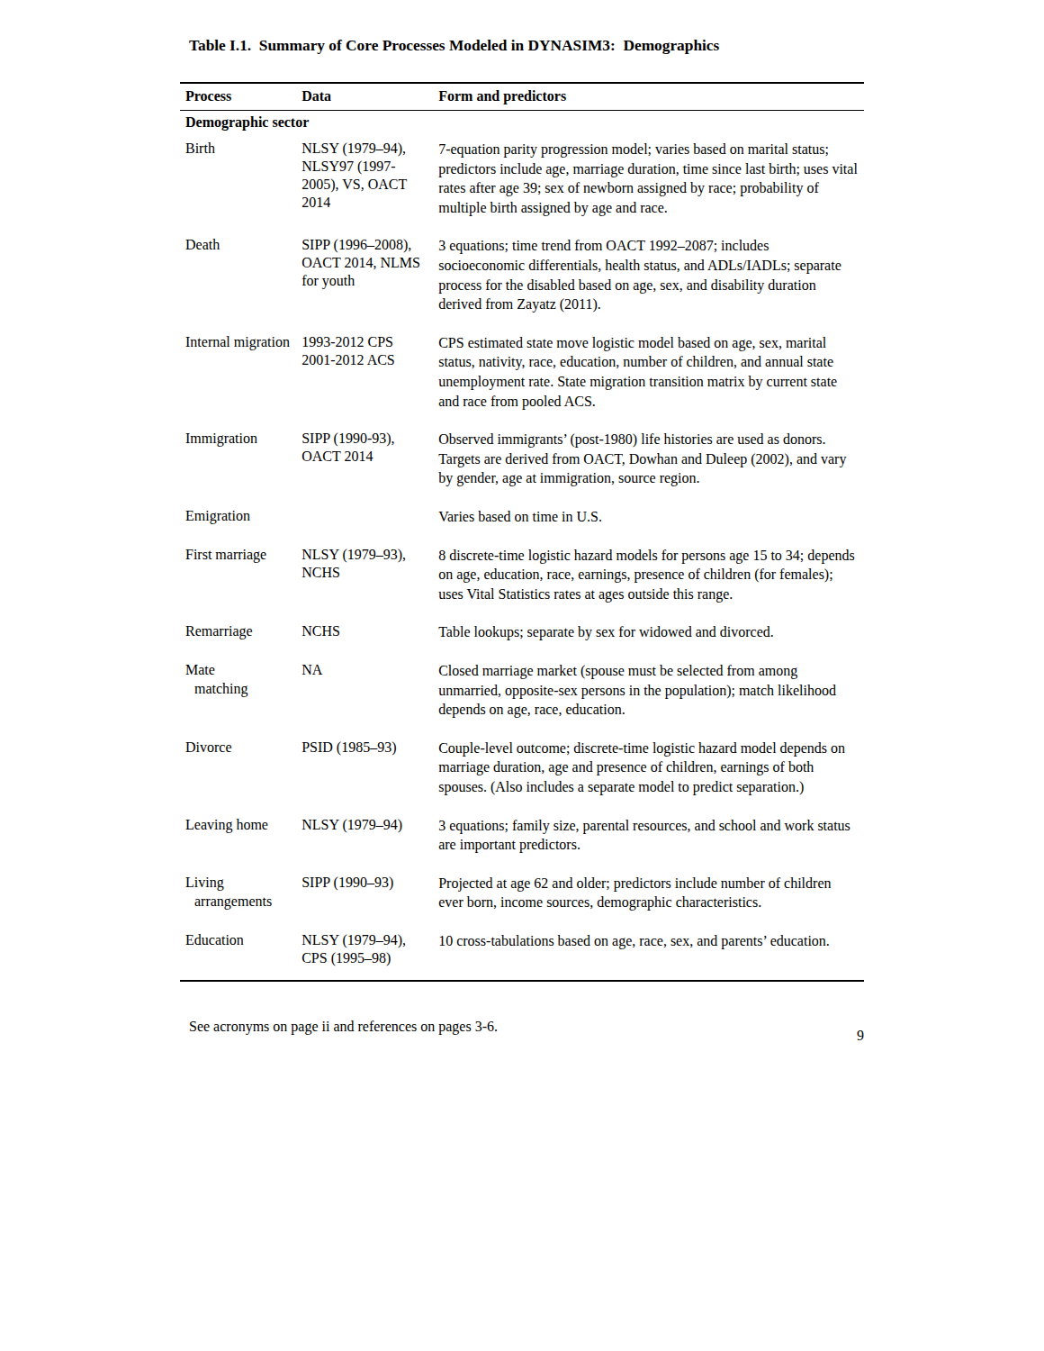Table I.1. Summary of Core Processes Modeled in DYNASIM3: Demographics
| Process | Data | Form and predictors |
| --- | --- | --- |
| Demographic sector |
| Birth | NLSY (1979–94), NLSY97 (1997-2005), VS, OACT 2014 | 7-equation parity progression model; varies based on marital status; predictors include age, marriage duration, time since last birth; uses vital rates after age 39; sex of newborn assigned by race; probability of multiple birth assigned by age and race. |
| Death | SIPP (1996–2008), OACT 2014, NLMS for youth | 3 equations; time trend from OACT 1992–2087; includes socioeconomic differentials, health status, and ADLs/IADLs; separate process for the disabled based on age, sex, and disability duration derived from Zayatz (2011). |
| Internal migration | 1993-2012 CPS 2001-2012 ACS | CPS estimated state move logistic model based on age, sex, marital status, nativity, race, education, number of children, and annual state unemployment rate. State migration transition matrix by current state and race from pooled ACS. |
| Immigration | SIPP (1990-93), OACT 2014 | Observed immigrants’ (post-1980) life histories are used as donors. Targets are derived from OACT, Dowhan and Duleep (2002), and vary by gender, age at immigration, source region. |
| Emigration | | Varies based on time in U.S. |
| First marriage | NLSY (1979–93), NCHS | 8 discrete-time logistic hazard models for persons age 15 to 34; depends on age, education, race, earnings, presence of children (for females); uses Vital Statistics rates at ages outside this range. |
| Remarriage | NCHS | Table lookups; separate by sex for widowed and divorced. |
| Mate matching | NA | Closed marriage market (spouse must be selected from among unmarried, opposite-sex persons in the population); match likelihood depends on age, race, education. |
| Divorce | PSID (1985–93) | Couple-level outcome; discrete-time logistic hazard model depends on marriage duration, age and presence of children, earnings of both spouses. (Also includes a separate model to predict separation.) |
| Leaving home | NLSY (1979–94) | 3 equations; family size, parental resources, and school and work status are important predictors. |
| Living arrangements | SIPP (1990–93) | Projected at age 62 and older; predictors include number of children ever born, income sources, demographic characteristics. |
| Education | NLSY (1979–94), CPS (1995–98) | 10 cross-tabulations based on age, race, sex, and parents’ education. |
See acronyms on page ii and references on pages 3-6.
9